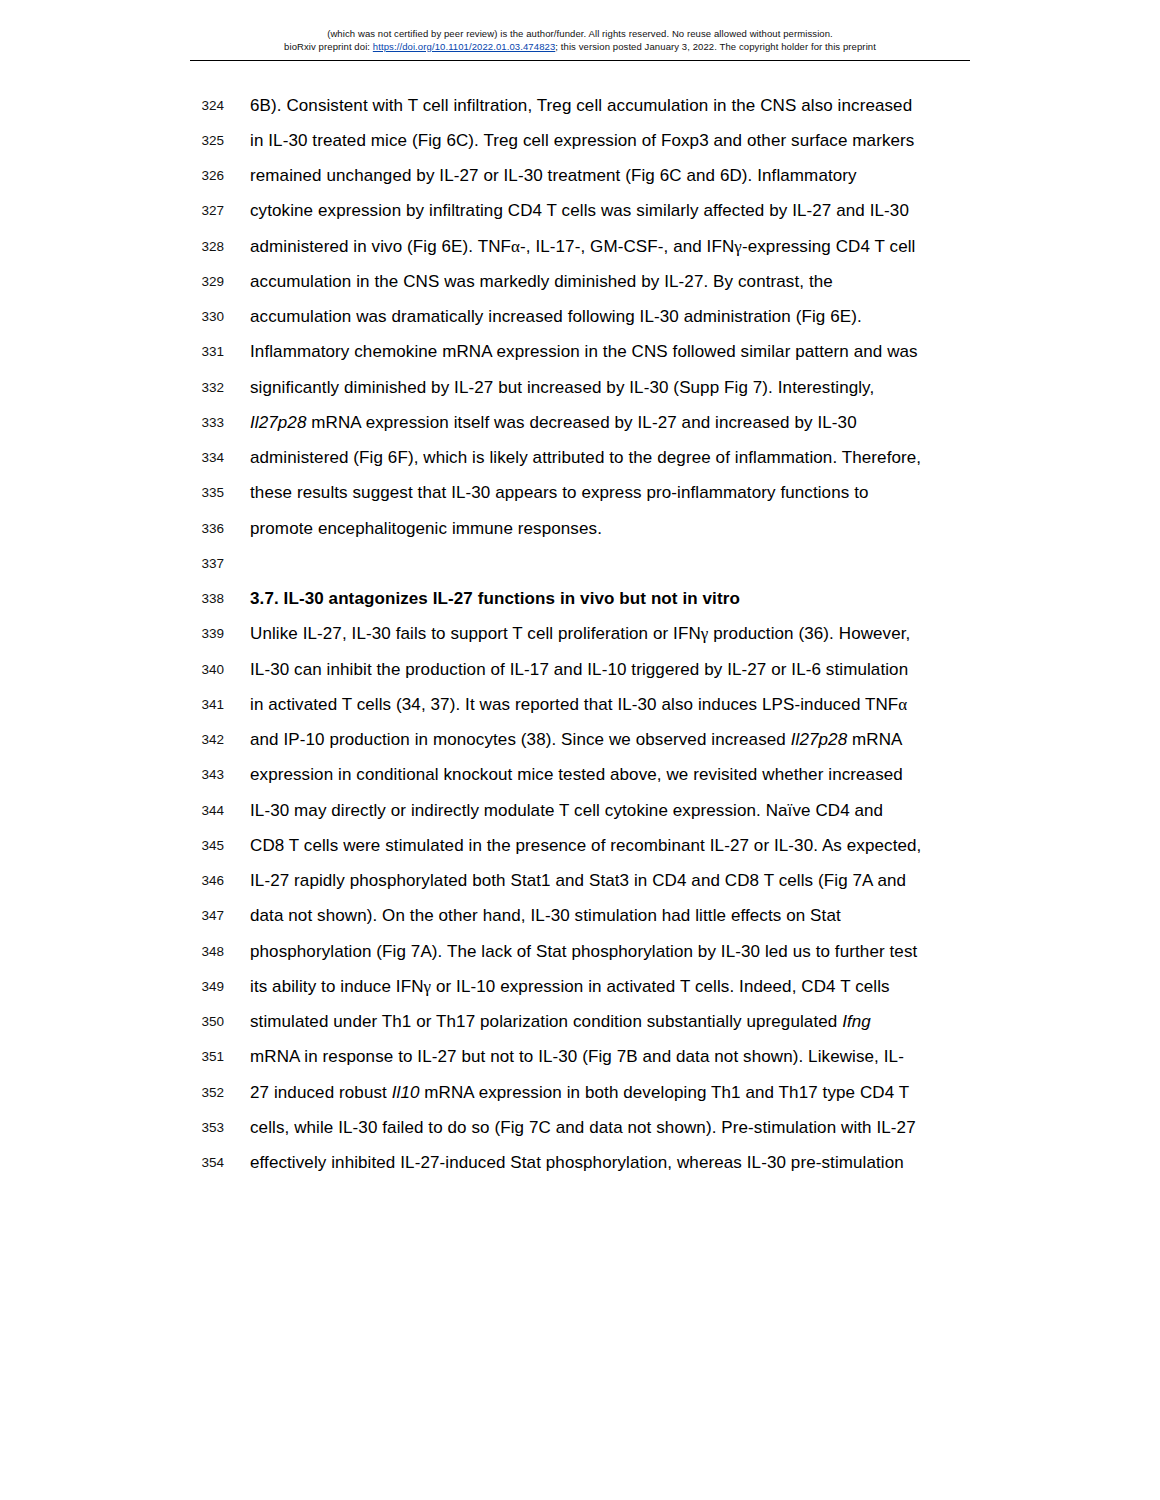(which was not certified by peer review) is the author/funder. All rights reserved. No reuse allowed without permission. bioRxiv preprint doi: https://doi.org/10.1101/2022.01.03.474823; this version posted January 3, 2022. The copyright holder for this preprint
324
6B). Consistent with T cell infiltration, Treg cell accumulation in the CNS also increased
325
in IL-30 treated mice (Fig 6C). Treg cell expression of Foxp3 and other surface markers
326
remained unchanged by IL-27 or IL-30 treatment (Fig 6C and 6D). Inflammatory
327
cytokine expression by infiltrating CD4 T cells was similarly affected by IL-27 and IL-30
328
administered in vivo (Fig 6E). TNFα-, IL-17-, GM-CSF-, and IFNγ-expressing CD4 T cell
329
accumulation in the CNS was markedly diminished by IL-27. By contrast, the
330
accumulation was dramatically increased following IL-30 administration (Fig 6E).
331
Inflammatory chemokine mRNA expression in the CNS followed similar pattern and was
332
significantly diminished by IL-27 but increased by IL-30 (Supp Fig 7). Interestingly,
333
Il27p28 mRNA expression itself was decreased by IL-27 and increased by IL-30
334
administered (Fig 6F), which is likely attributed to the degree of inflammation. Therefore,
335
these results suggest that IL-30 appears to express pro-inflammatory functions to
336
promote encephalitogenic immune responses.
337
338
3.7. IL-30 antagonizes IL-27 functions in vivo but not in vitro
339
Unlike IL-27, IL-30 fails to support T cell proliferation or IFNγ production (36). However,
340
IL-30 can inhibit the production of IL-17 and IL-10 triggered by IL-27 or IL-6 stimulation
341
in activated T cells (34, 37). It was reported that IL-30 also induces LPS-induced TNFα
342
and IP-10 production in monocytes (38). Since we observed increased Il27p28 mRNA
343
expression in conditional knockout mice tested above, we revisited whether increased
344
IL-30 may directly or indirectly modulate T cell cytokine expression. Naïve CD4 and
345
CD8 T cells were stimulated in the presence of recombinant IL-27 or IL-30. As expected,
346
IL-27 rapidly phosphorylated both Stat1 and Stat3 in CD4 and CD8 T cells (Fig 7A and
347
data not shown). On the other hand, IL-30 stimulation had little effects on Stat
348
phosphorylation (Fig 7A). The lack of Stat phosphorylation by IL-30 led us to further test
349
its ability to induce IFNγ or IL-10 expression in activated T cells. Indeed, CD4 T cells
350
stimulated under Th1 or Th17 polarization condition substantially upregulated Ifng
351
mRNA in response to IL-27 but not to IL-30 (Fig 7B and data not shown). Likewise, IL-
352
27 induced robust Il10 mRNA expression in both developing Th1 and Th17 type CD4 T
353
cells, while IL-30 failed to do so (Fig 7C and data not shown). Pre-stimulation with IL-27
354
effectively inhibited IL-27-induced Stat phosphorylation, whereas IL-30 pre-stimulation